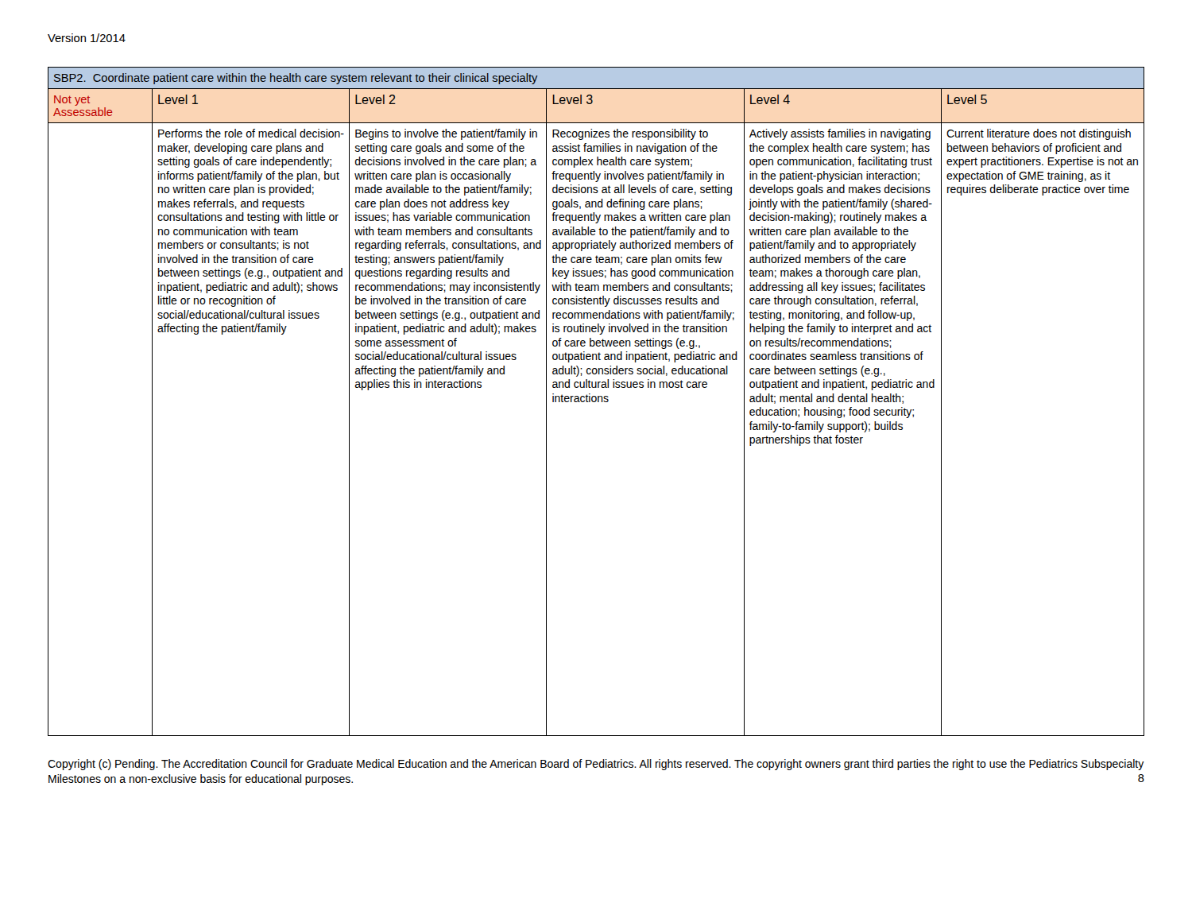Version 1/2014
| SBP2. Coordinate patient care within the health care system relevant to their clinical specialty |
| Not yet Assessable | Level 1 | Level 2 | Level 3 | Level 4 | Level 5 |
| | Performs the role of medical decision-maker, developing care plans and setting goals of care independently; informs patient/family of the plan, but no written care plan is provided; makes referrals, and requests consultations and testing with little or no communication with team members or consultants; is not involved in the transition of care between settings (e.g., outpatient and inpatient, pediatric and adult); shows little or no recognition of social/educational/cultural issues affecting the patient/family | Begins to involve the patient/family in setting care goals and some of the decisions involved in the care plan; a written care plan is occasionally made available to the patient/family; care plan does not address key issues; has variable communication with team members and consultants regarding referrals, consultations, and testing; answers patient/family questions regarding results and recommendations; may inconsistently be involved in the transition of care between settings (e.g., outpatient and inpatient, pediatric and adult); makes some assessment of social/educational/cultural issues affecting the patient/family and applies this in interactions | Recognizes the responsibility to assist families in navigation of the complex health care system; frequently involves patient/family in decisions at all levels of care, setting goals, and defining care plans; frequently makes a written care plan available to the patient/family and to appropriately authorized members of the care team; care plan omits few key issues; has good communication with team members and consultants; consistently discusses results and recommendations with patient/family; is routinely involved in the transition of care between settings (e.g., outpatient and inpatient, pediatric and adult); considers social, educational and cultural issues in most care interactions | Actively assists families in navigating the complex health care system; has open communication, facilitating trust in the patient-physician interaction; develops goals and makes decisions jointly with the patient/family (shared-decision-making); routinely makes a written care plan available to the patient/family and to appropriately authorized members of the care team; makes a thorough care plan, addressing all key issues; facilitates care through consultation, referral, testing, monitoring, and follow-up, helping the family to interpret and act on results/recommendations; coordinates seamless transitions of care between settings (e.g., outpatient and inpatient, pediatric and adult; mental and dental health; education; housing; food security; family-to-family support); builds partnerships that foster | Current literature does not distinguish between behaviors of proficient and expert practitioners. Expertise is not an expectation of GME training, as it requires deliberate practice over time |
Copyright (c) Pending. The Accreditation Council for Graduate Medical Education and the American Board of Pediatrics. All rights reserved. The copyright owners grant third parties the right to use the Pediatrics Subspecialty Milestones on a non-exclusive basis for educational purposes. 8